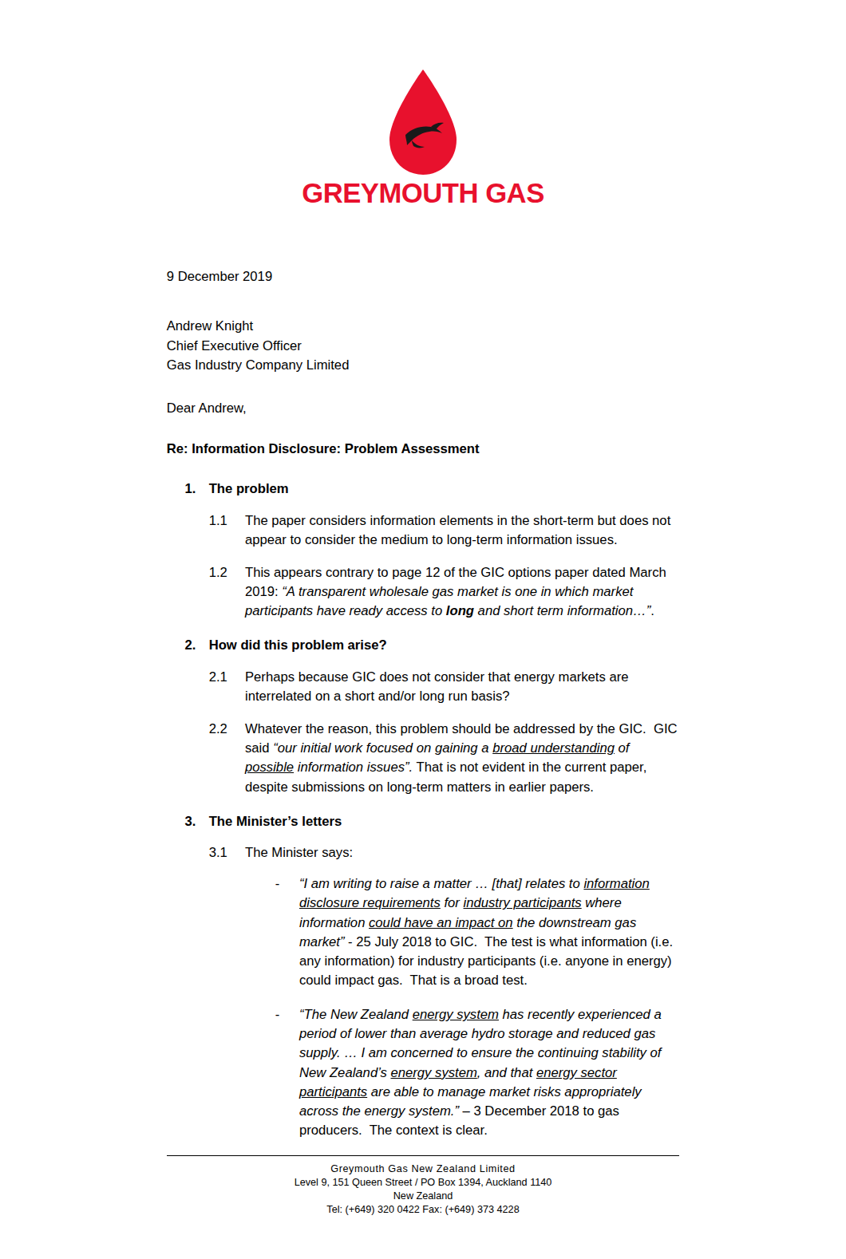GREYMOUTH GAS
9 December 2019
Andrew Knight
Chief Executive Officer
Gas Industry Company Limited
Dear Andrew,
Re: Information Disclosure: Problem Assessment
The problem
The paper considers information elements in the short-term but does not appear to consider the medium to long-term information issues.
This appears contrary to page 12 of the GIC options paper dated March 2019: “A transparent wholesale gas market is one in which market participants have ready access to long and short term information…”.
How did this problem arise?
Perhaps because GIC does not consider that energy markets are interrelated on a short and/or long run basis?
Whatever the reason, this problem should be addressed by the GIC. GIC said “our initial work focused on gaining a broad understanding of possible information issues”. That is not evident in the current paper, despite submissions on long-term matters in earlier papers.
The Minister’s letters
The Minister says:
“I am writing to raise a matter … [that] relates to information disclosure requirements for industry participants where information could have an impact on the downstream gas market” - 25 July 2018 to GIC. The test is what information (i.e. any information) for industry participants (i.e. anyone in energy) could impact gas. That is a broad test.
“The New Zealand energy system has recently experienced a period of lower than average hydro storage and reduced gas supply. … I am concerned to ensure the continuing stability of New Zealand’s energy system, and that energy sector participants are able to manage market risks appropriately across the energy system.” – 3 December 2018 to gas producers. The context is clear.
Greymouth Gas New Zealand Limited
Level 9, 151 Queen Street / PO Box 1394, Auckland 1140
New Zealand
Tel: (+649) 320 0422 Fax: (+649) 373 4228